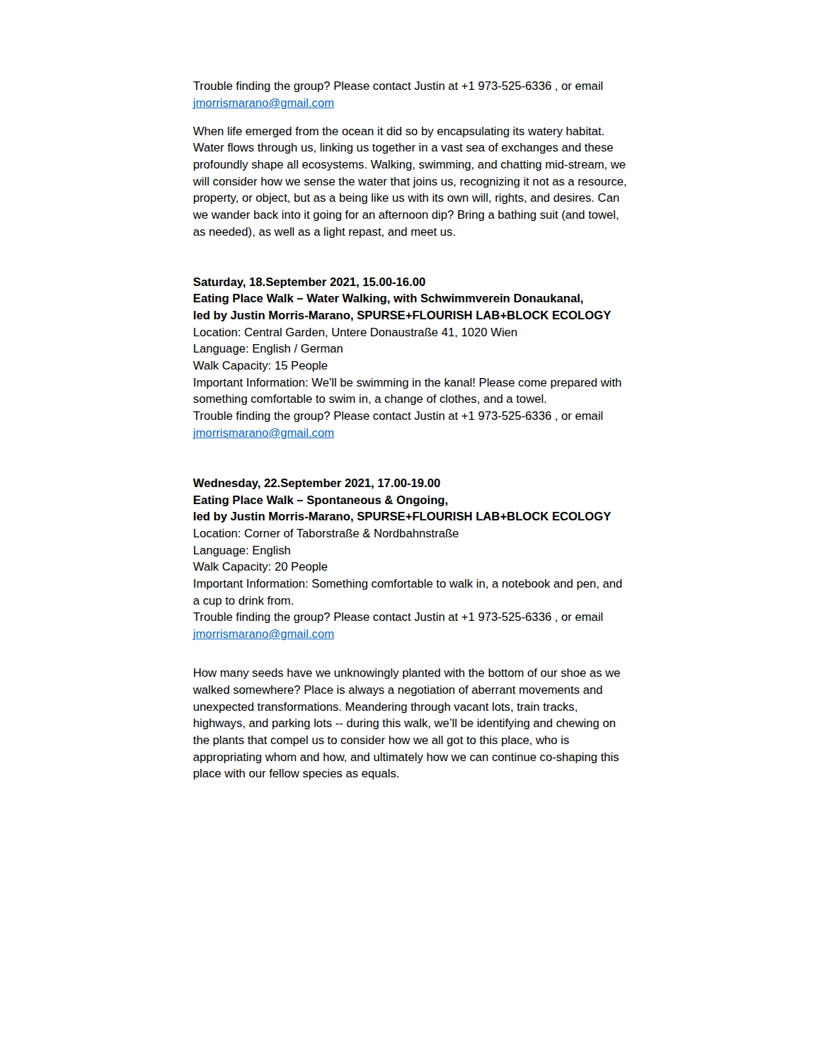Trouble finding the group? Please contact Justin at +1 973-525-6336 , or email
jmorrismarano@gmail.com
When life emerged from the ocean it did so by encapsulating its watery habitat. Water flows through us, linking us together in a vast sea of exchanges and these profoundly shape all ecosystems. Walking, swimming, and chatting mid-stream, we will consider how we sense the water that joins us, recognizing it not as a resource, property, or object, but as a being like us with its own will, rights, and desires. Can we wander back into it going for an afternoon dip? Bring a bathing suit (and towel, as needed), as well as a light repast, and meet us.
Saturday, 18.September 2021, 15.00-16.00
Eating Place Walk – Water Walking, with Schwimmverein Donaukanal,
led by Justin Morris-Marano, SPURSE+FLOURISH LAB+BLOCK ECOLOGY
Location: Central Garden, Untere Donaustraße 41, 1020 Wien
Language: English / German
Walk Capacity: 15 People
Important Information: We'll be swimming in the kanal! Please come prepared with something comfortable to swim in, a change of clothes, and a towel.
Trouble finding the group? Please contact Justin at +1 973-525-6336 , or email
jmorrismarano@gmail.com
Wednesday, 22.September 2021, 17.00-19.00
Eating Place Walk – Spontaneous & Ongoing,
led by Justin Morris-Marano, SPURSE+FLOURISH LAB+BLOCK ECOLOGY
Location: Corner of Taborstraße & Nordbahnstraße
Language: English
Walk Capacity: 20 People
Important Information: Something comfortable to walk in, a notebook and pen, and a cup to drink from.
Trouble finding the group? Please contact Justin at +1 973-525-6336 , or email
jmorrismarano@gmail.com
How many seeds have we unknowingly planted with the bottom of our shoe as we walked somewhere? Place is always a negotiation of aberrant movements and unexpected transformations. Meandering through vacant lots, train tracks, highways, and parking lots -- during this walk, we’ll be identifying and chewing on the plants that compel us to consider how we all got to this place, who is appropriating whom and how, and ultimately how we can continue co-shaping this place with our fellow species as equals.